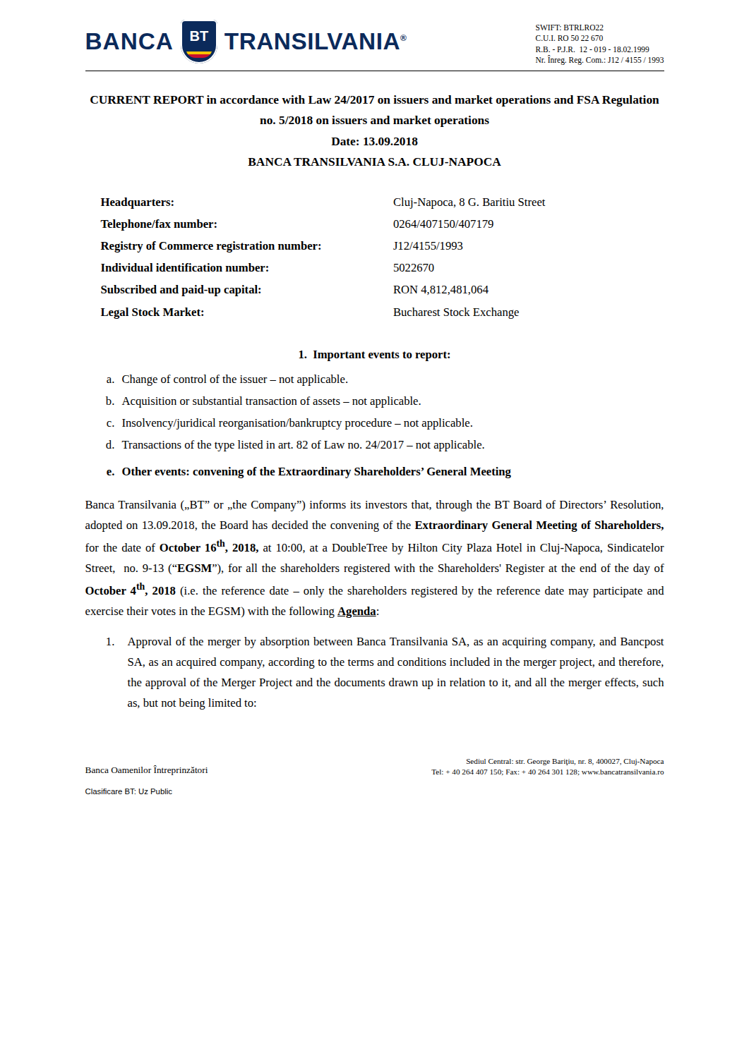BANCA TRANSILVANIA®
SWIFT: BTRLRO22
C.U.I. RO 50 22 670
R.B. - P.J.R. 12 - 019 - 18.02.1999
Nr. Înreg. Reg. Com.: J12 / 4155 / 1993
CURRENT REPORT in accordance with Law 24/2017 on issuers and market operations and FSA Regulation no. 5/2018 on issuers and market operations Date: 13.09.2018 BANCA TRANSILVANIA S.A. CLUJ-NAPOCA
| Headquarters: | Cluj-Napoca, 8 G. Baritiu Street |
| Telephone/fax number: | 0264/407150/407179 |
| Registry of Commerce registration number: | J12/4155/1993 |
| Individual identification number: | 5022670 |
| Subscribed and paid-up capital: | RON 4,812,481,064 |
| Legal Stock Market: | Bucharest Stock Exchange |
1. Important events to report:
Change of control of the issuer – not applicable.
Acquisition or substantial transaction of assets – not applicable.
Insolvency/juridical reorganisation/bankruptcy procedure – not applicable.
Transactions of the type listed in art. 82 of Law no. 24/2017 – not applicable.
Other events: convening of the Extraordinary Shareholders’ General Meeting
Banca Transilvania („BT” or „the Company”) informs its investors that, through the BT Board of Directors’ Resolution, adopted on 13.09.2018, the Board has decided the convening of the Extraordinary General Meeting of Shareholders, for the date of October 16th, 2018, at 10:00, at a DoubleTree by Hilton City Plaza Hotel in Cluj-Napoca, Sindicatelor Street, no. 9-13 (“EGSM”), for all the shareholders registered with the Shareholders' Register at the end of the day of October 4th, 2018 (i.e. the reference date – only the shareholders registered by the reference date may participate and exercise their votes in the EGSM) with the following Agenda:
Approval of the merger by absorption between Banca Transilvania SA, as an acquiring company, and Bancpost SA, as an acquired company, according to the terms and conditions included in the merger project, and therefore, the approval of the Merger Project and the documents drawn up in relation to it, and all the merger effects, such as, but not being limited to:
Banca Oamenilor Întreprinzători
Sediul Central: str. George Bariţiu, nr. 8, 400027, Cluj-Napoca Tel: + 40 264 407 150; Fax: + 40 264 301 128; www.bancatransilvania.ro
Clasificare BT: Uz Public